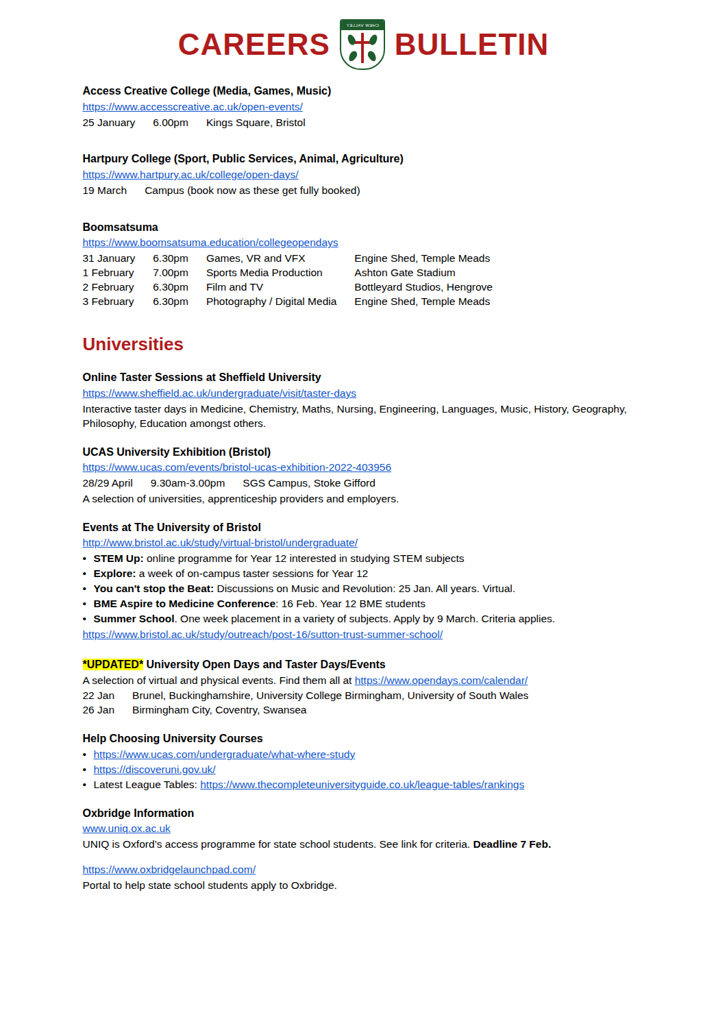CAREERS
CHEW VALLEY
BULLETIN
Access Creative College (Media, Games, Music)
https://www.accesscreative.ac.uk/open-events/
| 25 January | 6.00pm | Kings Square, Bristol |
Hartpury College (Sport, Public Services, Animal, Agriculture)
https://www.hartpury.ac.uk/college/open-days/
| 19 March | Campus (book now as these get fully booked) |
Boomsatsuma
https://www.boomsatsuma.education/collegeopendays
| 31 January | 6.30pm | Games, VR and VFX | Engine Shed, Temple Meads |
| 1 February | 7.00pm | Sports Media Production | Ashton Gate Stadium |
| 2 February | 6.30pm | Film and TV | Bottleyard Studios, Hengrove |
| 3 February | 6.30pm | Photography / Digital Media | Engine Shed, Temple Meads |
Universities
Online Taster Sessions at Sheffield University
https://www.sheffield.ac.uk/undergraduate/visit/taster-days
Interactive taster days in Medicine, Chemistry, Maths, Nursing, Engineering, Languages, Music, History, Geography, Philosophy, Education amongst others.
UCAS University Exhibition (Bristol)
https://www.ucas.com/events/bristol-ucas-exhibition-2022-403956
| 28/29 April | 9.30am-3.00pm | SGS Campus, Stoke Gifford |
A selection of universities, apprenticeship providers and employers.
Events at The University of Bristol
http://www.bristol.ac.uk/study/virtual-bristol/undergraduate/
STEM Up: online programme for Year 12 interested in studying STEM subjects
Explore: a week of on-campus taster sessions for Year 12
You can't stop the Beat: Discussions on Music and Revolution: 25 Jan. All years. Virtual.
BME Aspire to Medicine Conference: 16 Feb. Year 12 BME students
Summer School. One week placement in a variety of subjects. Apply by 9 March. Criteria applies.
https://www.bristol.ac.uk/study/outreach/post-16/sutton-trust-summer-school/
*UPDATED* University Open Days and Taster Days/Events
A selection of virtual and physical events. Find them all at https://www.opendays.com/calendar/
| 22 Jan | Brunel, Buckinghamshire, University College Birmingham, University of South Wales |
| 26 Jan | Birmingham City, Coventry, Swansea |
Help Choosing University Courses
https://www.ucas.com/undergraduate/what-where-study
https://discoveruni.gov.uk/
Latest League Tables: https://www.thecompleteuniversityguide.co.uk/league-tables/rankings
Oxbridge Information
www.uniq.ox.ac.uk
UNIQ is Oxford’s access programme for state school students. See link for criteria. Deadline 7 Feb.
https://www.oxbridgelaunchpad.com/
Portal to help state school students apply to Oxbridge.